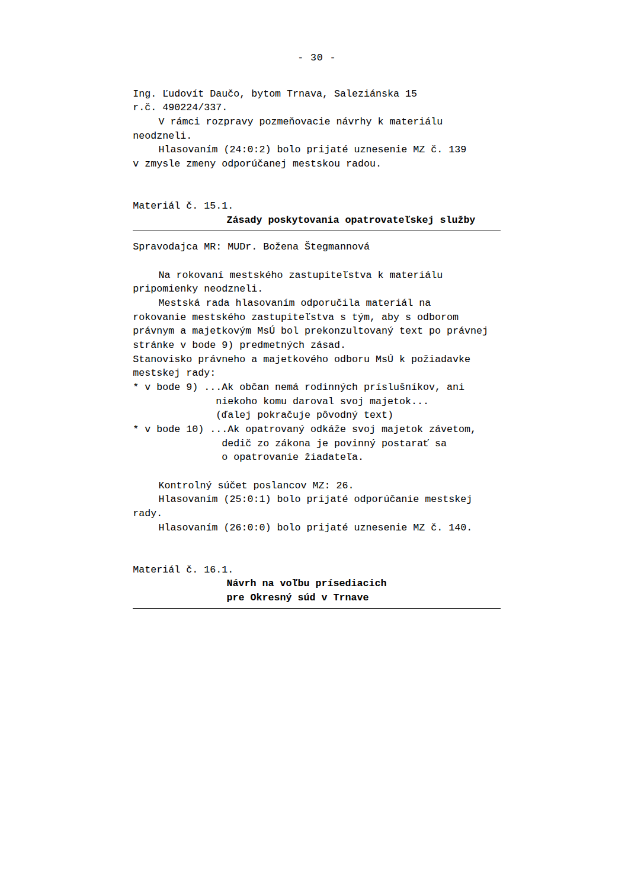- 30 -
Ing. Ľudovít Daučo, bytom Trnava, Saleziánska 15
r.č. 490224/337.
V rámci rozpravy pozmeňovacie návrhy k materiálu
neodzneli.
Hlasovaním (24:0:2) bolo prijaté uznesenie MZ č. 139
v zmysle zmeny odporúčanej mestskou radou.
Materiál č. 15.1.
Zásady poskytovania opatrovateľskej služby
Spravodajca MR: MUDr. Božena Štegmannová
Na rokovaní mestského zastupiteľstva k materiálu
pripomienky neodzneli.
Mestská rada hlasovaním odporučila materiál na
rokovanie mestského zastupiteľstva s tým, aby s odborom
právnym a majetkovým MsÚ bol prekonzultovaný text po právnej
stránke v bode 9) predmetných zásad.
Stanovisko právneho a majetkového odboru MsÚ k požiadavke
mestskej rady:
* v bode 9) ...Ak občan nemá rodinných príslušníkov, ani
niekoho komu daroval svoj majetok...
(ďalej pokračuje pôvodný text)
* v bode 10) ...Ak opatrovaný odkáže svoj majetok závetom,
dedič zo zákona je povinný postarať sa
o opatrovanie žiadateľa.
Kontrolný súčet poslancov MZ: 26.
Hlasovaním (25:0:1) bolo prijaté odporúčanie mestskej
rady.
Hlasovaním (26:0:0) bolo prijaté uznesenie MZ č. 140.
Materiál č. 16.1.
Návrh na voľbu prísediacich
pre Okresný súd v Trnave